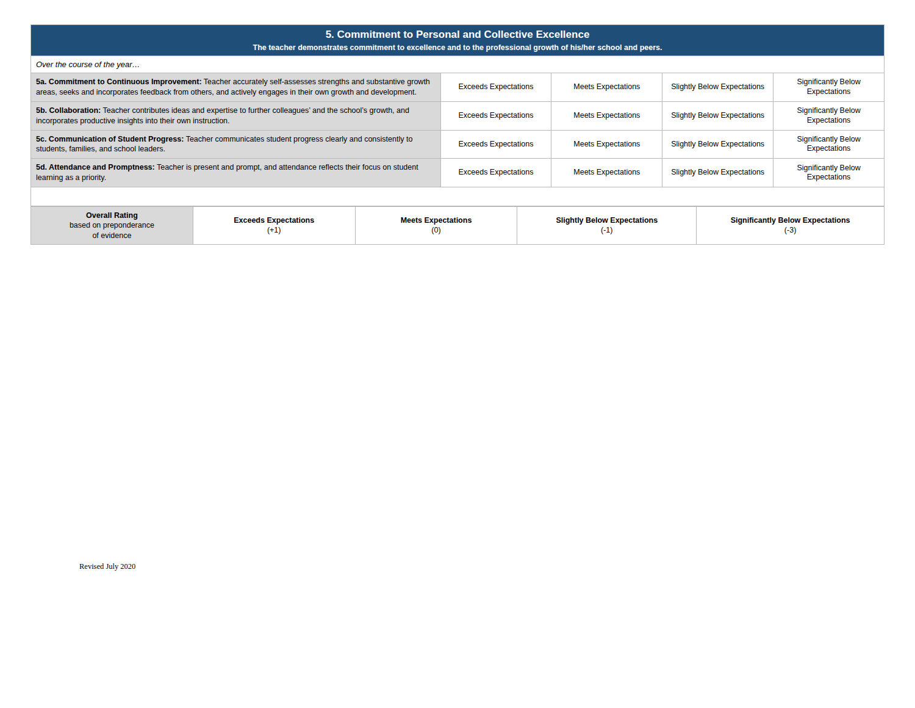| 5. Commitment to Personal and Collective Excellence The teacher demonstrates commitment to excellence and to the professional growth of his/her school and peers. |
| Over the course of the year… |
| 5a. Commitment to Continuous Improvement: Teacher accurately self-assesses strengths and substantive growth areas, seeks and incorporates feedback from others, and actively engages in their own growth and development. | Exceeds Expectations | Meets Expectations | Slightly Below Expectations | Significantly Below Expectations |
| 5b. Collaboration: Teacher contributes ideas and expertise to further colleagues’ and the school’s growth, and incorporates productive insights into their own instruction. | Exceeds Expectations | Meets Expectations | Slightly Below Expectations | Significantly Below Expectations |
| 5c. Communication of Student Progress: Teacher communicates student progress clearly and consistently to students, families, and school leaders. | Exceeds Expectations | Meets Expectations | Slightly Below Expectations | Significantly Below Expectations |
| 5d. Attendance and Promptness: Teacher is present and prompt, and attendance reflects their focus on student learning as a priority. | Exceeds Expectations | Meets Expectations | Slightly Below Expectations | Significantly Below Expectations |
| Overall Rating based on preponderance of evidence | Exceeds Expectations (+1) | Meets Expectations (0) | Slightly Below Expectations (-1) | Significantly Below Expectations (-3) |
Revised July 2020